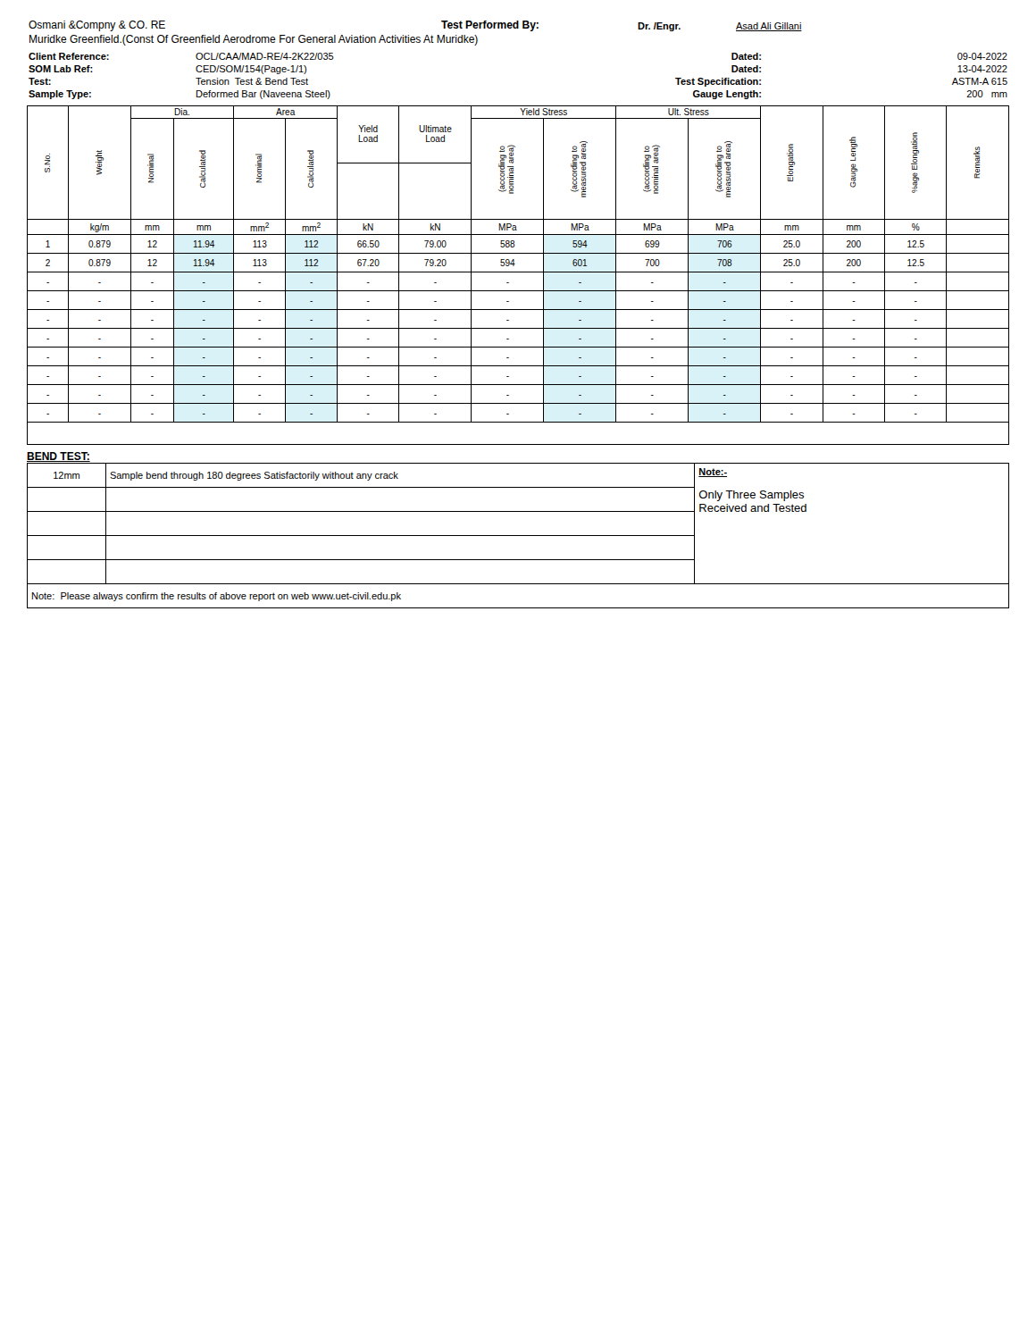| Osmani &Compny & CO. RE | Test Performed By: | Dr. /Engr. | Asad Ali Gillani |
| Muridke Greenfield.(Const Of Greenfield Aerodrome For General Aviation Activities At Muridke) |
| Client Reference: | OCL/CAA/MAD-RE/4-2K22/035 | Dated: | 09-04-2022 |
| SOM Lab Ref: | CED/SOM/154(Page-1/1) | Dated: | 13-04-2022 |
| Test: | Tension Test & Bend Test | Test Specification: | ASTM-A 615 |
| Sample Type: | Deformed Bar (Naveena Steel) | Gauge Length: | 200 mm |
| S.No. | Weight | Dia. | Area | Yield Load | Ultimate Load | Yield Stress | Ult. Stress | Elongation | Gauge Length | %age Elongation | Remarks |
| Nominal | Calculated | Nominal | Calculated | (according to nominal area) | (according to measured area) | (according to nominal area) | (according to measured area) |
| | kg/m | mm | mm | mm 2 | mm 2 | kN | kN | MPa | MPa | MPa | MPa | mm | mm | % | |
| 1 | 0.879 | 12 | 11.94 | 113 | 112 | 66.50 | 79.00 | 588 | 594 | 699 | 706 | 25.0 | 200 | 12.5 | |
| 2 | 0.879 | 12 | 11.94 | 113 | 112 | 67.20 | 79.20 | 594 | 601 | 700 | 708 | 25.0 | 200 | 12.5 | |
| - | - | - | - | - | - | - | - | - | - | - | - | - | - | - | |
| - | - | - | - | - | - | - | - | - | - | - | - | - | - | - | |
| - | - | - | - | - | - | - | - | - | - | - | - | - | - | - | |
| - | - | - | - | - | - | - | - | - | - | - | - | - | - | - | |
| - | - | - | - | - | - | - | - | - | - | - | - | - | - | - | |
| - | - | - | - | - | - | - | - | - | - | - | - | - | - | - | |
| - | - | - | - | - | - | - | - | - | - | - | - | - | - | - | |
| - | - | - | - | - | - | - | - | - | - | - | - | - | - | - | |
BEND TEST:
| 12mm | Sample bend through 180 degrees Satisfactorily without any crack | Note:- Only Three Samples Received and Tested |
| Note: Please always confirm the results of above report on web www.uet-civil.edu.pk |